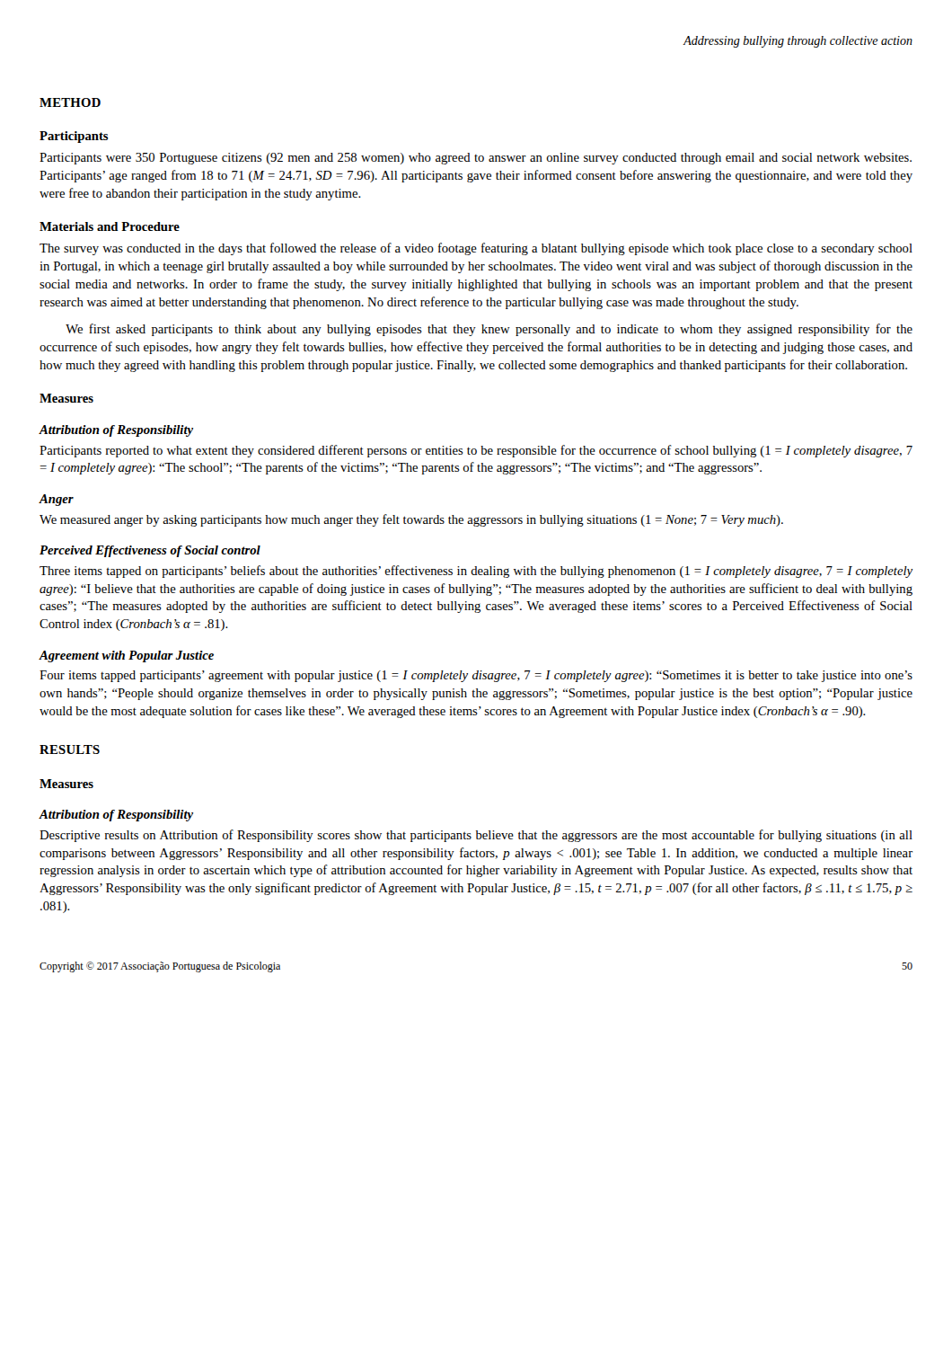Addressing bullying through collective action
Method
Participants
Participants were 350 Portuguese citizens (92 men and 258 women) who agreed to answer an online survey conducted through email and social network websites. Participants’ age ranged from 18 to 71 (M = 24.71, SD = 7.96). All participants gave their informed consent before answering the questionnaire, and were told they were free to abandon their participation in the study anytime.
Materials and Procedure
The survey was conducted in the days that followed the release of a video footage featuring a blatant bullying episode which took place close to a secondary school in Portugal, in which a teenage girl brutally assaulted a boy while surrounded by her schoolmates. The video went viral and was subject of thorough discussion in the social media and networks. In order to frame the study, the survey initially highlighted that bullying in schools was an important problem and that the present research was aimed at better understanding that phenomenon. No direct reference to the particular bullying case was made throughout the study.
We first asked participants to think about any bullying episodes that they knew personally and to indicate to whom they assigned responsibility for the occurrence of such episodes, how angry they felt towards bullies, how effective they perceived the formal authorities to be in detecting and judging those cases, and how much they agreed with handling this problem through popular justice. Finally, we collected some demographics and thanked participants for their collaboration.
Measures
Attribution of Responsibility
Participants reported to what extent they considered different persons or entities to be responsible for the occurrence of school bullying (1 = I completely disagree, 7 = I completely agree): “The school”; “The parents of the victims”; “The parents of the aggressors”; “The victims”; and “The aggressors”.
Anger
We measured anger by asking participants how much anger they felt towards the aggressors in bullying situations (1 = None; 7 = Very much).
Perceived Effectiveness of Social control
Three items tapped on participants’ beliefs about the authorities’ effectiveness in dealing with the bullying phenomenon (1 = I completely disagree, 7 = I completely agree): “I believe that the authorities are capable of doing justice in cases of bullying”; “The measures adopted by the authorities are sufficient to deal with bullying cases”; “The measures adopted by the authorities are sufficient to detect bullying cases”. We averaged these items’ scores to a Perceived Effectiveness of Social Control index (Cronbach’s α = .81).
Agreement with Popular Justice
Four items tapped participants’ agreement with popular justice (1 = I completely disagree, 7 = I completely agree): “Sometimes it is better to take justice into one’s own hands”; “People should organize themselves in order to physically punish the aggressors”; “Sometimes, popular justice is the best option”; “Popular justice would be the most adequate solution for cases like these”. We averaged these items’ scores to an Agreement with Popular Justice index (Cronbach’s α = .90).
Results
Measures
Attribution of Responsibility
Descriptive results on Attribution of Responsibility scores show that participants believe that the aggressors are the most accountable for bullying situations (in all comparisons between Aggressors’ Responsibility and all other responsibility factors, p always < .001); see Table 1. In addition, we conducted a multiple linear regression analysis in order to ascertain which type of attribution accounted for higher variability in Agreement with Popular Justice. As expected, results show that Aggressors’ Responsibility was the only significant predictor of Agreement with Popular Justice, β = .15, t = 2.71, p = .007 (for all other factors, β ≤ .11, t ≤ 1.75, p ≥ .081).
Copyright © 2017 Associação Portuguesa de Psicologia 50